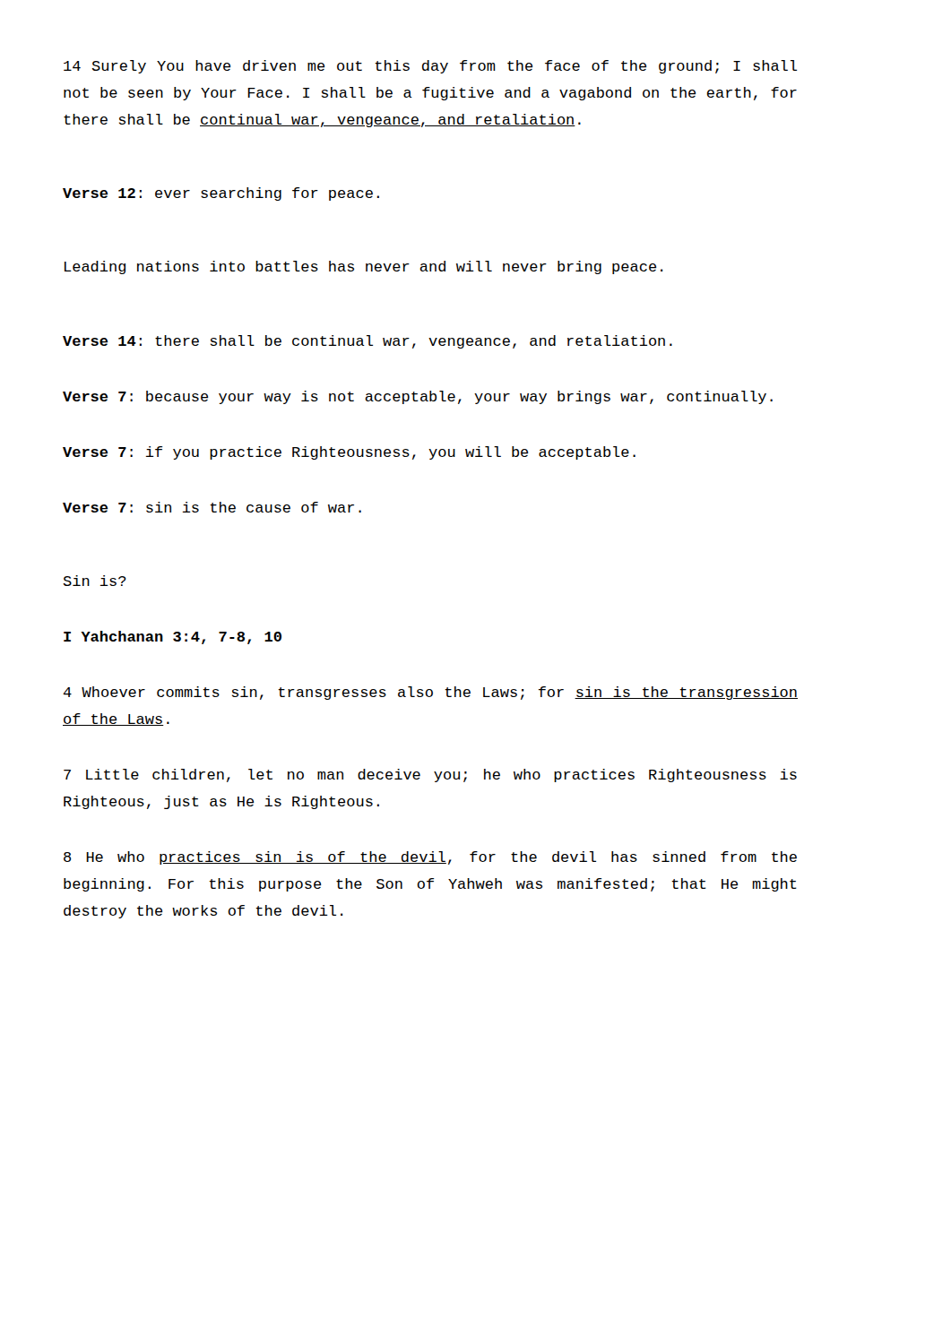14 Surely You have driven me out this day from the face of the ground; I shall not be seen by Your Face. I shall be a fugitive and a vagabond on the earth, for there shall be continual war, vengeance, and retaliation.
Verse 12: ever searching for peace.
Leading nations into battles has never and will never bring peace.
Verse 14: there shall be continual war, vengeance, and retaliation.
Verse 7: because your way is not acceptable, your way brings war, continually.
Verse 7: if you practice Righteousness, you will be acceptable.
Verse 7: sin is the cause of war.
Sin is?
I Yahchanan 3:4, 7-8, 10
4 Whoever commits sin, transgresses also the Laws; for sin is the transgression of the Laws.
7 Little children, let no man deceive you; he who practices Righteousness is Righteous, just as He is Righteous.
8 He who practices sin is of the devil, for the devil has sinned from the beginning. For this purpose the Son of Yahweh was manifested; that He might destroy the works of the devil.